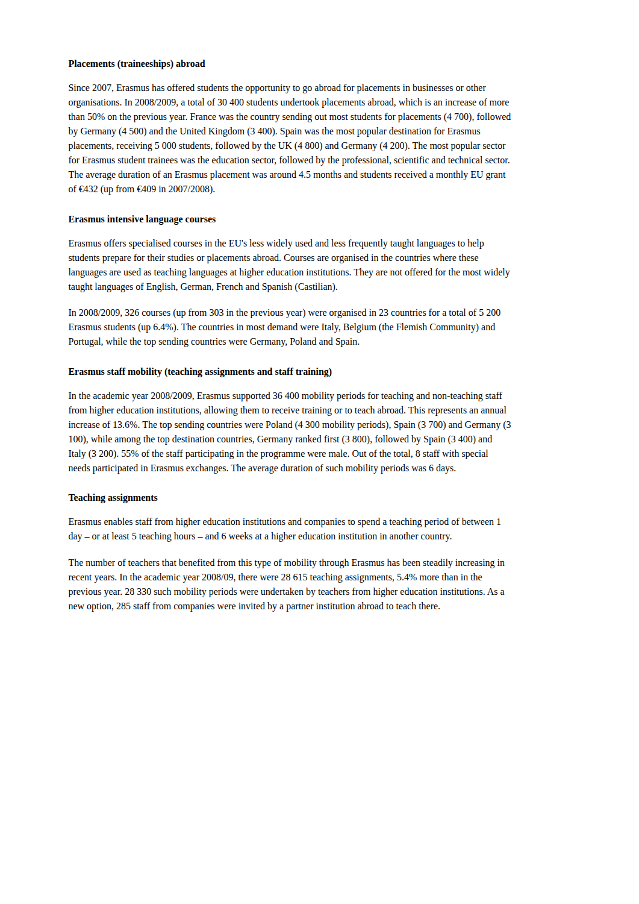Placements (traineeships) abroad
Since 2007, Erasmus has offered students the opportunity to go abroad for placements in businesses or other organisations. In 2008/2009, a total of 30 400 students undertook placements abroad, which is an increase of more than 50% on the previous year. France was the country sending out most students for placements (4 700), followed by Germany (4 500) and the United Kingdom (3 400). Spain was the most popular destination for Erasmus placements, receiving 5 000 students, followed by the UK (4 800) and Germany (4 200). The most popular sector for Erasmus student trainees was the education sector, followed by the professional, scientific and technical sector. The average duration of an Erasmus placement was around 4.5 months and students received a monthly EU grant of €432 (up from €409 in 2007/2008).
Erasmus intensive language courses
Erasmus offers specialised courses in the EU's less widely used and less frequently taught languages to help students prepare for their studies or placements abroad. Courses are organised in the countries where these languages are used as teaching languages at higher education institutions. They are not offered for the most widely taught languages of English, German, French and Spanish (Castilian).
In 2008/2009, 326 courses (up from 303 in the previous year) were organised in 23 countries for a total of 5 200 Erasmus students (up 6.4%). The countries in most demand were Italy, Belgium (the Flemish Community) and Portugal, while the top sending countries were Germany, Poland and Spain.
Erasmus staff mobility (teaching assignments and staff training)
In the academic year 2008/2009, Erasmus supported 36 400 mobility periods for teaching and non-teaching staff from higher education institutions, allowing them to receive training or to teach abroad. This represents an annual increase of 13.6%. The top sending countries were Poland (4 300 mobility periods), Spain (3 700) and Germany (3 100), while among the top destination countries, Germany ranked first (3 800), followed by Spain (3 400) and Italy (3 200). 55% of the staff participating in the programme were male. Out of the total, 8 staff with special needs participated in Erasmus exchanges. The average duration of such mobility periods was 6 days.
Teaching assignments
Erasmus enables staff from higher education institutions and companies to spend a teaching period of between 1 day – or at least 5 teaching hours – and 6 weeks at a higher education institution in another country.
The number of teachers that benefited from this type of mobility through Erasmus has been steadily increasing in recent years. In the academic year 2008/09, there were 28 615 teaching assignments, 5.4% more than in the previous year. 28 330 such mobility periods were undertaken by teachers from higher education institutions. As a new option, 285 staff from companies were invited by a partner institution abroad to teach there.